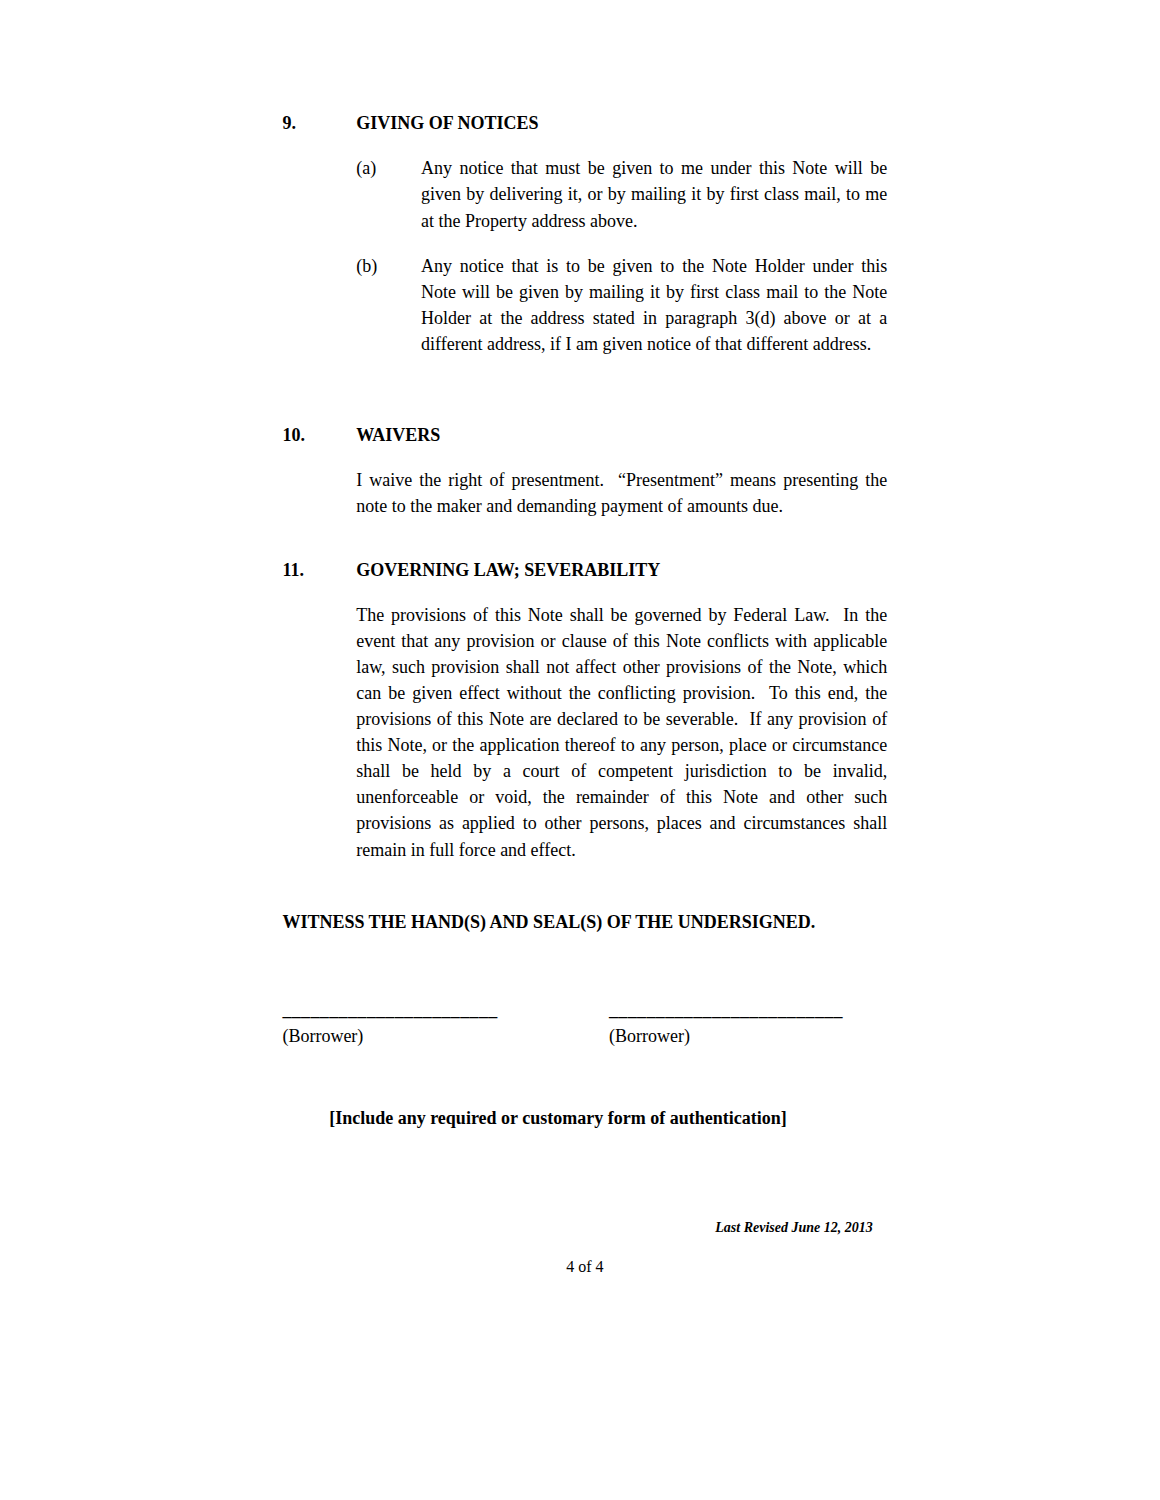9. GIVING OF NOTICES
(a) Any notice that must be given to me under this Note will be given by delivering it, or by mailing it by first class mail, to me at the Property address above.
(b) Any notice that is to be given to the Note Holder under this Note will be given by mailing it by first class mail to the Note Holder at the address stated in paragraph 3(d) above or at a different address, if I am given notice of that different address.
10. WAIVERS
I waive the right of presentment. “Presentment” means presenting the note to the maker and demanding payment of amounts due.
11. GOVERNING LAW; SEVERABILITY
The provisions of this Note shall be governed by Federal Law. In the event that any provision or clause of this Note conflicts with applicable law, such provision shall not affect other provisions of the Note, which can be given effect without the conflicting provision. To this end, the provisions of this Note are declared to be severable. If any provision of this Note, or the application thereof to any person, place or circumstance shall be held by a court of competent jurisdiction to be invalid, unenforceable or void, the remainder of this Note and other such provisions as applied to other persons, places and circumstances shall remain in full force and effect.
WITNESS THE HAND(S) AND SEAL(S) OF THE UNDERSIGNED.
| _______________________ | | _________________________ |
| (Borrower) | | (Borrower) |
[Include any required or customary form of authentication]
Last Revised June 12, 2013
4 of 4